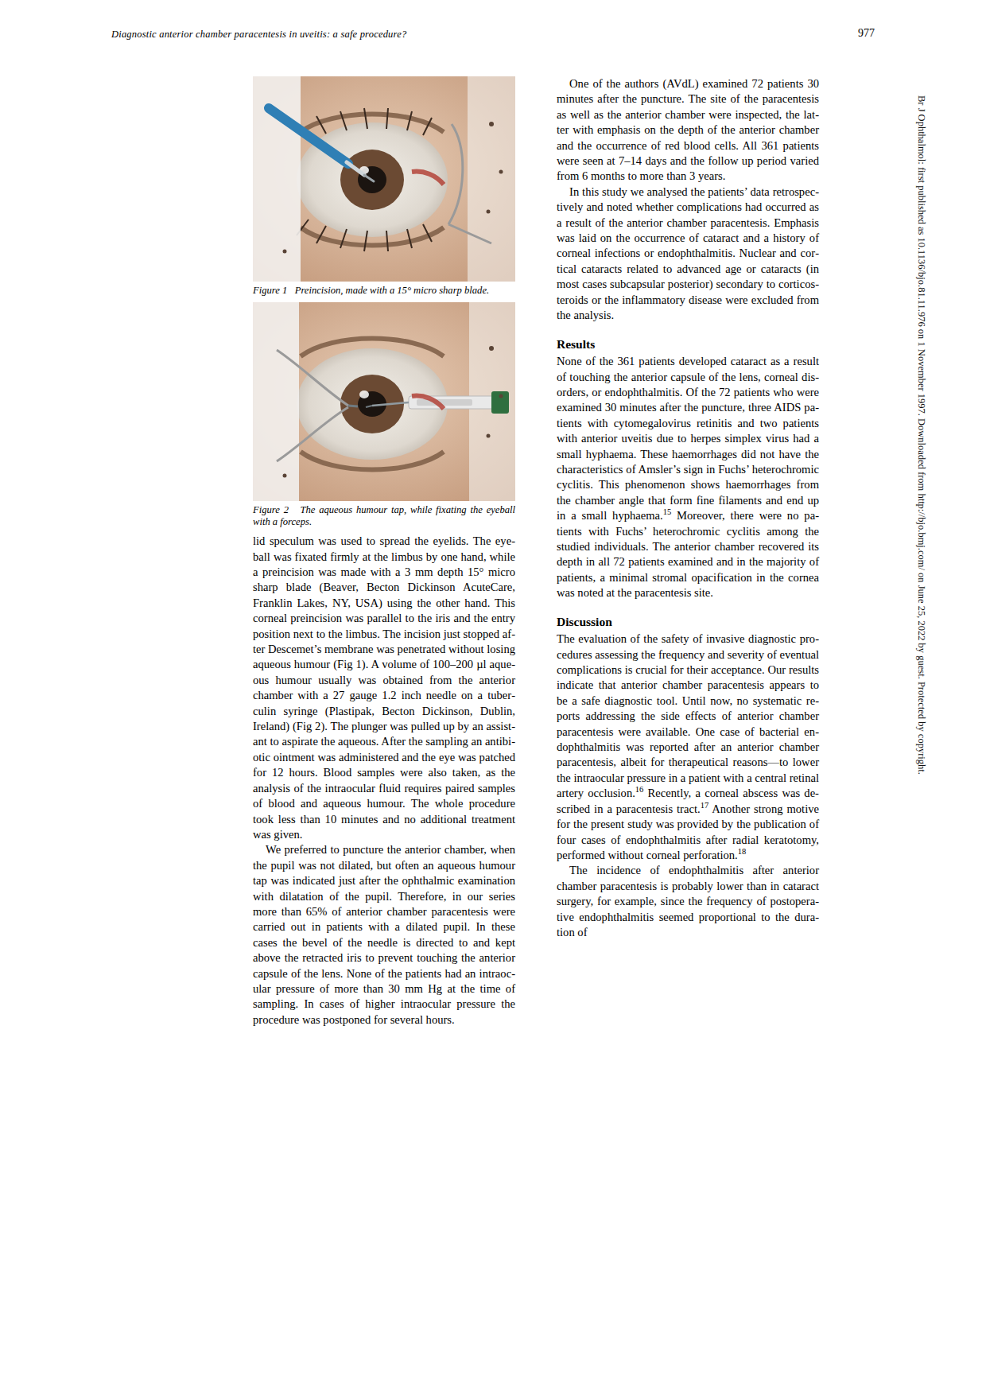Diagnostic anterior chamber paracentesis in uveitis: a safe procedure?
977
Br J Ophthalmol: first published as 10.1136/bjo.81.11.976 on 1 November 1997. Downloaded from http://bjo.bmj.com/ on June 25, 2022 by guest. Protected by copyright.
Figure 1 Preincision, made with a 15° micro sharp blade.
Figure 2 The aqueous humour tap, while fixating the eyeball with a forceps.
lid speculum was used to spread the eyelids. The eyeball was fixated firmly at the limbus by one hand, while a preincision was made with a 3 mm depth 15° micro sharp blade (Beaver, Becton Dickinson AcuteCare, Franklin Lakes, NY, USA) using the other hand. This corneal preincision was parallel to the iris and the entry position next to the limbus. The incision just stopped after Descemet’s membrane was penetrated without losing aqueous humour (Fig 1). A volume of 100–200 µl aqueous humour usually was obtained from the anterior chamber with a 27 gauge 1.2 inch needle on a tuberculin syringe (Plastipak, Becton Dickinson, Dublin, Ireland) (Fig 2). The plunger was pulled up by an assistant to aspirate the aqueous. After the sampling an antibiotic ointment was administered and the eye was patched for 12 hours. Blood samples were also taken, as the analysis of the intraocular fluid requires paired samples of blood and aqueous humour. The whole procedure took less than 10 minutes and no additional treatment was given.
We preferred to puncture the anterior chamber, when the pupil was not dilated, but often an aqueous humour tap was indicated just after the ophthalmic examination with dilatation of the pupil. Therefore, in our series more than 65% of anterior chamber paracentesis were carried out in patients with a dilated pupil. In these cases the bevel of the needle is directed to and kept above the retracted iris to prevent touching the anterior capsule of the lens. None of the patients had an intraocular pressure of more than 30 mm Hg at the time of sampling. In cases of higher intraocular pressure the procedure was postponed for several hours.
One of the authors (AVdL) examined 72 patients 30 minutes after the puncture. The site of the paracentesis as well as the anterior chamber were inspected, the latter with emphasis on the depth of the anterior chamber and the occurrence of red blood cells. All 361 patients were seen at 7–14 days and the follow up period varied from 6 months to more than 3 years.
In this study we analysed the patients’ data retrospectively and noted whether complications had occurred as a result of the anterior chamber paracentesis. Emphasis was laid on the occurrence of cataract and a history of corneal infections or endophthalmitis. Nuclear and cortical cataracts related to advanced age or cataracts (in most cases subcapsular posterior) secondary to corticosteroids or the inflammatory disease were excluded from the analysis.
Results
None of the 361 patients developed cataract as a result of touching the anterior capsule of the lens, corneal disorders, or endophthalmitis. Of the 72 patients who were examined 30 minutes after the puncture, three AIDS patients with cytomegalovirus retinitis and two patients with anterior uveitis due to herpes simplex virus had a small hyphaema. These haemorrhages did not have the characteristics of Amsler’s sign in Fuchs’ heterochromic cyclitis. This phenomenon shows haemorrhages from the chamber angle that form fine filaments and end up in a small hyphaema.15 Moreover, there were no patients with Fuchs’ heterochromic cyclitis among the studied individuals. The anterior chamber recovered its depth in all 72 patients examined and in the majority of patients, a minimal stromal opacification in the cornea was noted at the paracentesis site.
Discussion
The evaluation of the safety of invasive diagnostic procedures assessing the frequency and severity of eventual complications is crucial for their acceptance. Our results indicate that anterior chamber paracentesis appears to be a safe diagnostic tool. Until now, no systematic reports addressing the side effects of anterior chamber paracentesis were available. One case of bacterial endophthalmitis was reported after an anterior chamber paracentesis, albeit for therapeutical reasons—to lower the intraocular pressure in a patient with a central retinal artery occlusion.16 Recently, a corneal abscess was described in a paracentesis tract.17 Another strong motive for the present study was provided by the publication of four cases of endophthalmitis after radial keratotomy, performed without corneal perforation.18
The incidence of endophthalmitis after anterior chamber paracentesis is probably lower than in cataract surgery, for example, since the frequency of postoperative endophthalmitis seemed proportional to the duration of